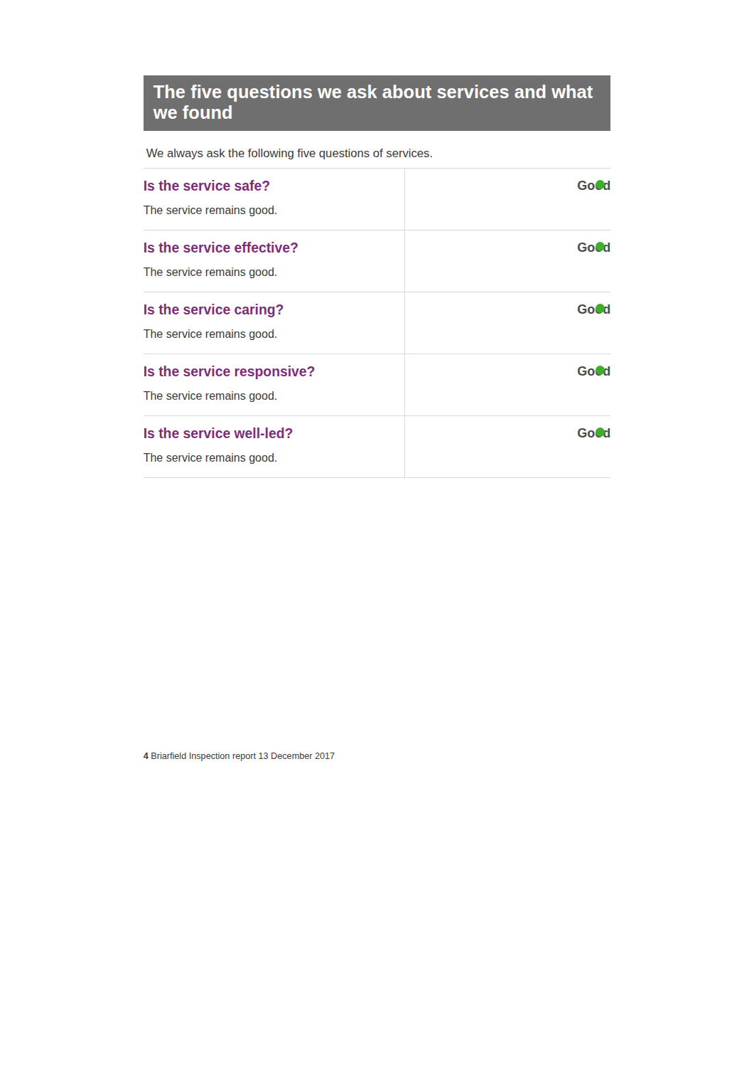The five questions we ask about services and what we found
We always ask the following five questions of services.
| Is the service safe? The service remains good. | | Good |
| Is the service effective? The service remains good. | | Good |
| Is the service caring? The service remains good. | | Good |
| Is the service responsive? The service remains good. | | Good |
| Is the service well-led? The service remains good. | | Good |
4 Briarfield Inspection report 13 December 2017